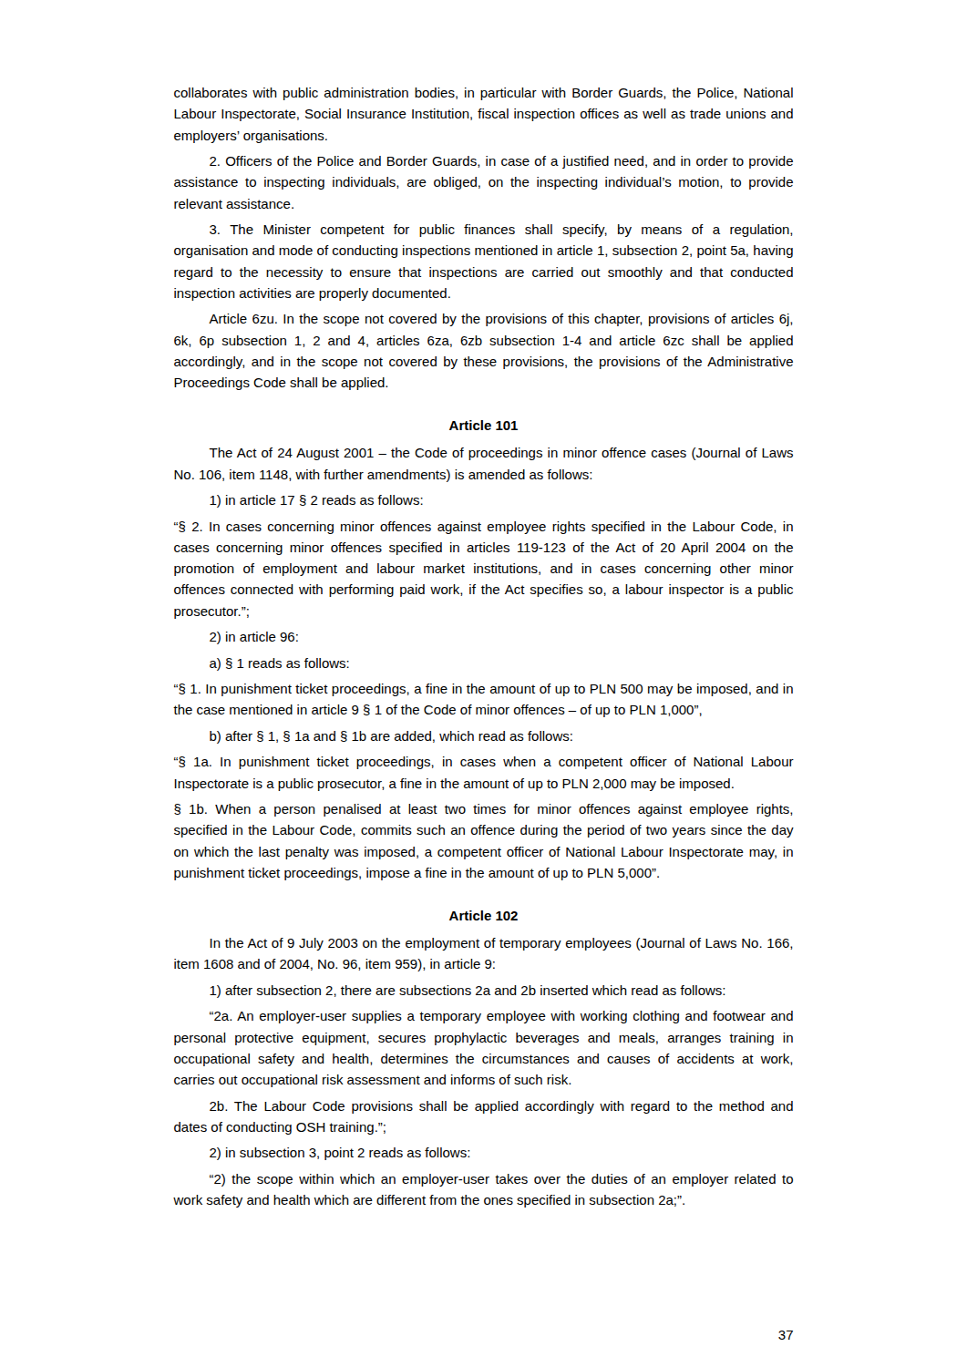collaborates with public administration bodies, in particular with Border Guards, the Police, National Labour Inspectorate, Social Insurance Institution, fiscal inspection offices as well as trade unions and employers’ organisations.
2. Officers of the Police and Border Guards, in case of a justified need, and in order to provide assistance to inspecting individuals, are obliged, on the inspecting individual’s motion, to provide relevant assistance.
3. The Minister competent for public finances shall specify, by means of a regulation, organisation and mode of conducting inspections mentioned in article 1, subsection 2, point 5a, having regard to the necessity to ensure that inspections are carried out smoothly and that conducted inspection activities are properly documented.
Article 6zu. In the scope not covered by the provisions of this chapter, provisions of articles 6j, 6k, 6p subsection 1, 2 and 4, articles 6za, 6zb subsection 1-4 and article 6zc shall be applied accordingly, and in the scope not covered by these provisions, the provisions of the Administrative Proceedings Code shall be applied.
Article 101
The Act of 24 August 2001 – the Code of proceedings in minor offence cases (Journal of Laws No. 106, item 1148, with further amendments) is amended as follows:
1) in article 17 § 2 reads as follows:
“§ 2. In cases concerning minor offences against employee rights specified in the Labour Code, in cases concerning minor offences specified in articles 119-123 of the Act of 20 April 2004 on the promotion of employment and labour market institutions, and in cases concerning other minor offences connected with performing paid work, if the Act specifies so, a labour inspector is a public prosecutor.”;
2) in article 96:
a) § 1 reads as follows:
“§ 1. In punishment ticket proceedings, a fine in the amount of up to PLN 500 may be imposed, and in the case mentioned in article 9 § 1 of the Code of minor offences – of up to PLN 1,000”,
b) after § 1, § 1a and § 1b are added, which read as follows:
“§ 1a. In punishment ticket proceedings, in cases when a competent officer of National Labour Inspectorate is a public prosecutor, a fine in the amount of up to PLN 2,000 may be imposed.
§ 1b. When a person penalised at least two times for minor offences against employee rights, specified in the Labour Code, commits such an offence during the period of two years since the day on which the last penalty was imposed, a competent officer of National Labour Inspectorate may, in punishment ticket proceedings, impose a fine in the amount of up to PLN 5,000”.
Article 102
In the Act of 9 July 2003 on the employment of temporary employees (Journal of Laws No. 166, item 1608 and of 2004, No. 96, item 959), in article 9:
1) after subsection 2, there are subsections 2a and 2b inserted which read as follows:
“2a. An employer-user supplies a temporary employee with working clothing and footwear and personal protective equipment, secures prophylactic beverages and meals, arranges training in occupational safety and health, determines the circumstances and causes of accidents at work, carries out occupational risk assessment and informs of such risk.
2b. The Labour Code provisions shall be applied accordingly with regard to the method and dates of conducting OSH training.”;
2) in subsection 3, point 2 reads as follows:
“2) the scope within which an employer-user takes over the duties of an employer related to work safety and health which are different from the ones specified in subsection 2a;”.
37